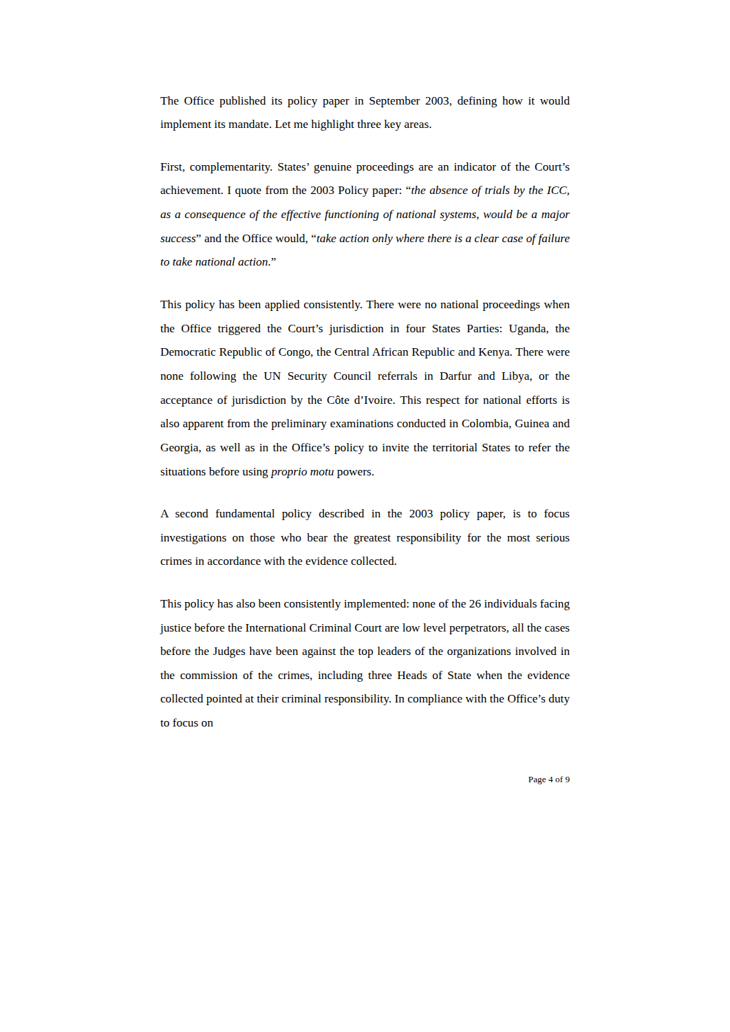The Office published its policy paper in September 2003, defining how it would implement its mandate. Let me highlight three key areas.
First, complementarity. States’ genuine proceedings are an indicator of the Court’s achievement. I quote from the 2003 Policy paper: “the absence of trials by the ICC, as a consequence of the effective functioning of national systems, would be a major success” and the Office would, “take action only where there is a clear case of failure to take national action.”
This policy has been applied consistently. There were no national proceedings when the Office triggered the Court’s jurisdiction in four States Parties: Uganda, the Democratic Republic of Congo, the Central African Republic and Kenya. There were none following the UN Security Council referrals in Darfur and Libya, or the acceptance of jurisdiction by the Côte d’Ivoire. This respect for national efforts is also apparent from the preliminary examinations conducted in Colombia, Guinea and Georgia, as well as in the Office’s policy to invite the territorial States to refer the situations before using proprio motu powers.
A second fundamental policy described in the 2003 policy paper, is to focus investigations on those who bear the greatest responsibility for the most serious crimes in accordance with the evidence collected.
This policy has also been consistently implemented: none of the 26 individuals facing justice before the International Criminal Court are low level perpetrators, all the cases before the Judges have been against the top leaders of the organizations involved in the commission of the crimes, including three Heads of State when the evidence collected pointed at their criminal responsibility. In compliance with the Office’s duty to focus on
Page 4 of 9